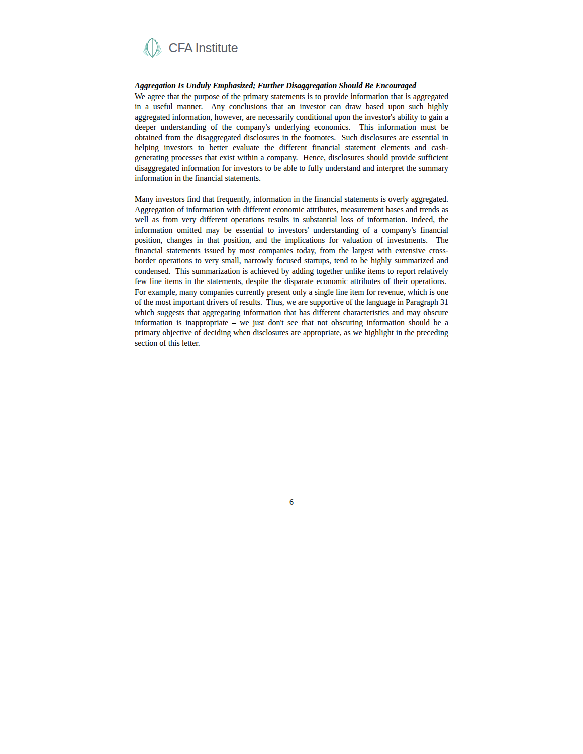CFA Institute
Aggregation Is Unduly Emphasized; Further Disaggregation Should Be Encouraged
We agree that the purpose of the primary statements is to provide information that is aggregated in a useful manner. Any conclusions that an investor can draw based upon such highly aggregated information, however, are necessarily conditional upon the investor's ability to gain a deeper understanding of the company's underlying economics. This information must be obtained from the disaggregated disclosures in the footnotes. Such disclosures are essential in helping investors to better evaluate the different financial statement elements and cash-generating processes that exist within a company. Hence, disclosures should provide sufficient disaggregated information for investors to be able to fully understand and interpret the summary information in the financial statements.
Many investors find that frequently, information in the financial statements is overly aggregated. Aggregation of information with different economic attributes, measurement bases and trends as well as from very different operations results in substantial loss of information. Indeed, the information omitted may be essential to investors' understanding of a company's financial position, changes in that position, and the implications for valuation of investments. The financial statements issued by most companies today, from the largest with extensive cross-border operations to very small, narrowly focused startups, tend to be highly summarized and condensed. This summarization is achieved by adding together unlike items to report relatively few line items in the statements, despite the disparate economic attributes of their operations. For example, many companies currently present only a single line item for revenue, which is one of the most important drivers of results. Thus, we are supportive of the language in Paragraph 31 which suggests that aggregating information that has different characteristics and may obscure information is inappropriate – we just don't see that not obscuring information should be a primary objective of deciding when disclosures are appropriate, as we highlight in the preceding section of this letter.
6